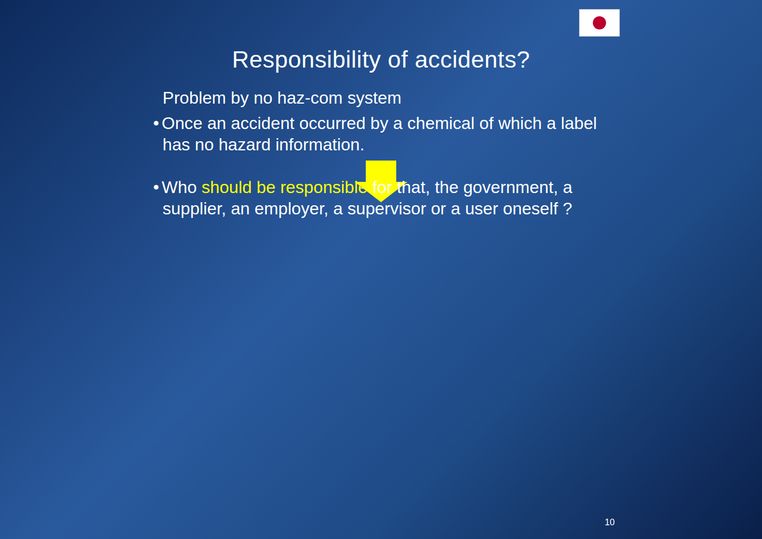Responsibility of accidents?
Problem by no haz-com system
Once an accident occurred by a chemical of which a label has no hazard information.
Who should be responsible for that, the government, a supplier, an employer, a supervisor or a user oneself ?
10